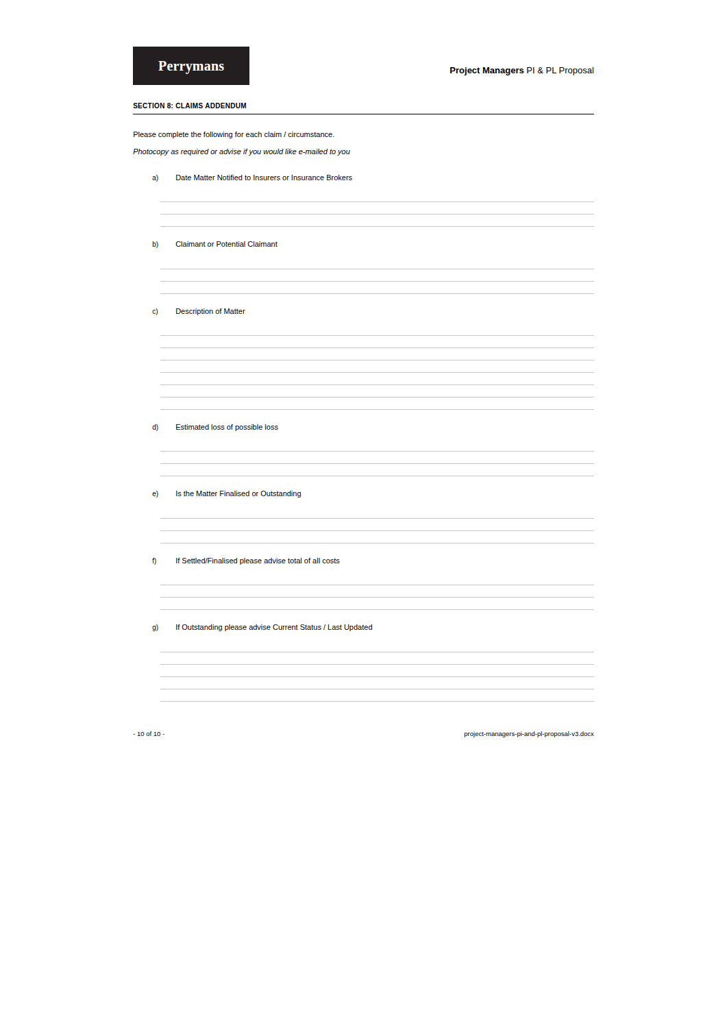Perrymans
Project Managers PI & PL Proposal
Section 8: Claims Addendum
Please complete the following for each claim / circumstance.
Photocopy as required or advise if you would like e-mailed to you
a)
Date Matter Notified to Insurers or Insurance Brokers
b)
Claimant or Potential Claimant
c)
Description of Matter
d)
Estimated loss of possible loss
e)
Is the Matter Finalised or Outstanding
f)
If Settled/Finalised please advise total of all costs
g)
If Outstanding please advise Current Status / Last Updated
- 10 of 10 -
project-managers-pi-and-pl-proposal-v3.docx